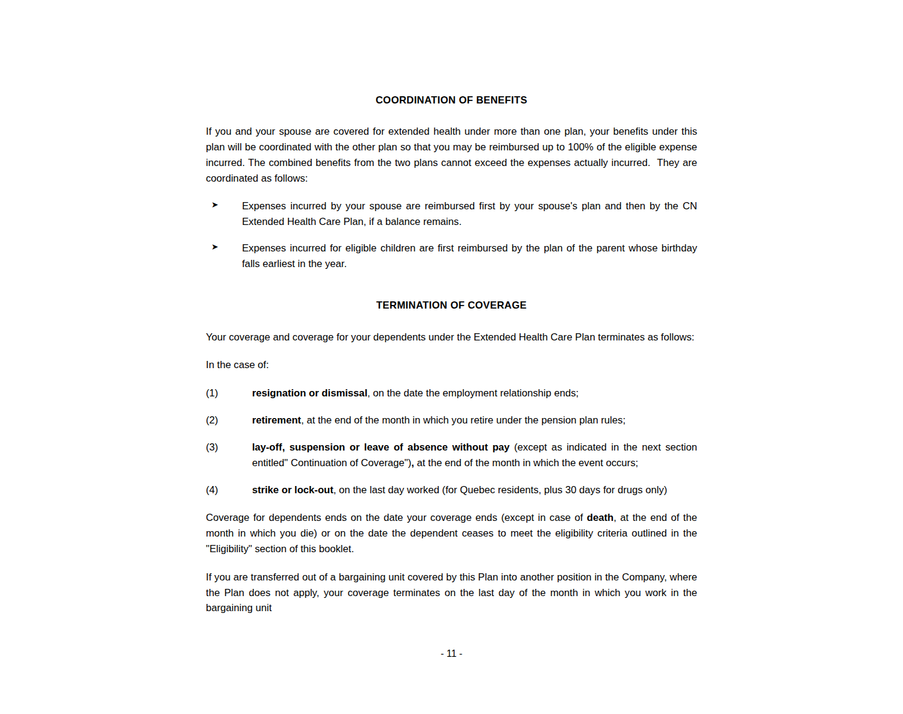COORDINATION OF BENEFITS
If you and your spouse are covered for extended health under more than one plan, your benefits under this plan will be coordinated with the other plan so that you may be reimbursed up to 100% of the eligible expense incurred. The combined benefits from the two plans cannot exceed the expenses actually incurred. They are coordinated as follows:
Expenses incurred by your spouse are reimbursed first by your spouse's plan and then by the CN Extended Health Care Plan, if a balance remains.
Expenses incurred for eligible children are first reimbursed by the plan of the parent whose birthday falls earliest in the year.
TERMINATION OF COVERAGE
Your coverage and coverage for your dependents under the Extended Health Care Plan terminates as follows:
In the case of:
resignation or dismissal, on the date the employment relationship ends;
retirement, at the end of the month in which you retire under the pension plan rules;
lay-off, suspension or leave of absence without pay (except as indicated in the next section entitled" Continuation of Coverage"), at the end of the month in which the event occurs;
strike or lock-out, on the last day worked (for Quebec residents, plus 30 days for drugs only)
Coverage for dependents ends on the date your coverage ends (except in case of death, at the end of the month in which you die) or on the date the dependent ceases to meet the eligibility criteria outlined in the "Eligibility" section of this booklet.
If you are transferred out of a bargaining unit covered by this Plan into another position in the Company, where the Plan does not apply, your coverage terminates on the last day of the month in which you work in the bargaining unit
- 11 -